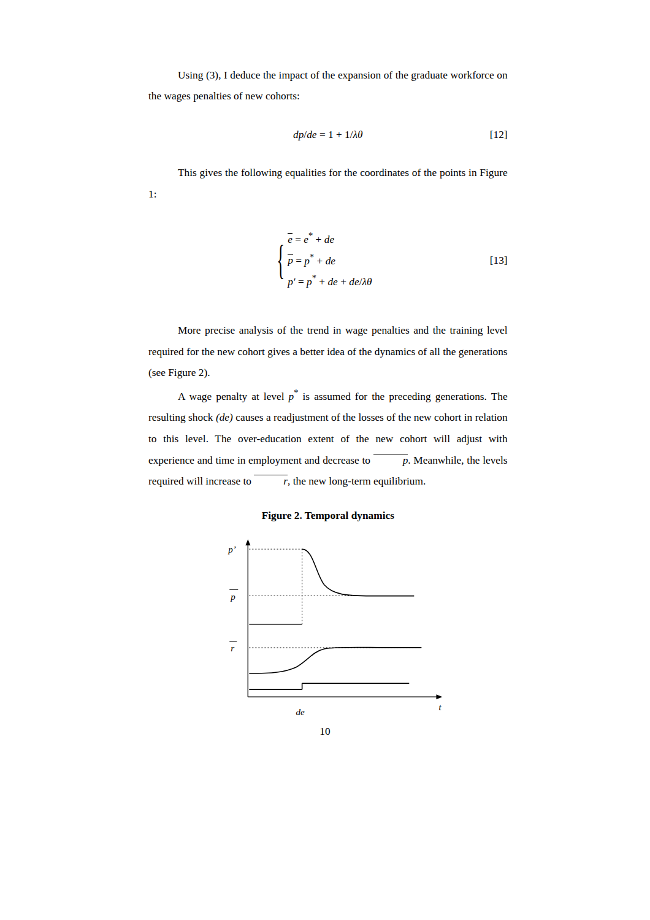Using (3), I deduce the impact of the expansion of the graduate workforce on the wages penalties of new cohorts:
dp/de = 1 + 1/λθ [12]
This gives the following equalities for the coordinates of the points in Figure 1:
{
e = e* + de
p = p* + de
p′ = p* + de + de/λθ
[13]
More precise analysis of the trend in wage penalties and the training level required for the new cohort gives a better idea of the dynamics of all the generations (see Figure 2).
A wage penalty at level p* is assumed for the preceding generations. The resulting shock (de) causes a readjustment of the losses of the new cohort in relation to this level. The over-education extent of the new cohort will adjust with experience and time in employment and decrease to p. Meanwhile, the levels required will increase to r, the new long-term equilibrium.
Figure 2. Temporal dynamics
p’ p r de t
10